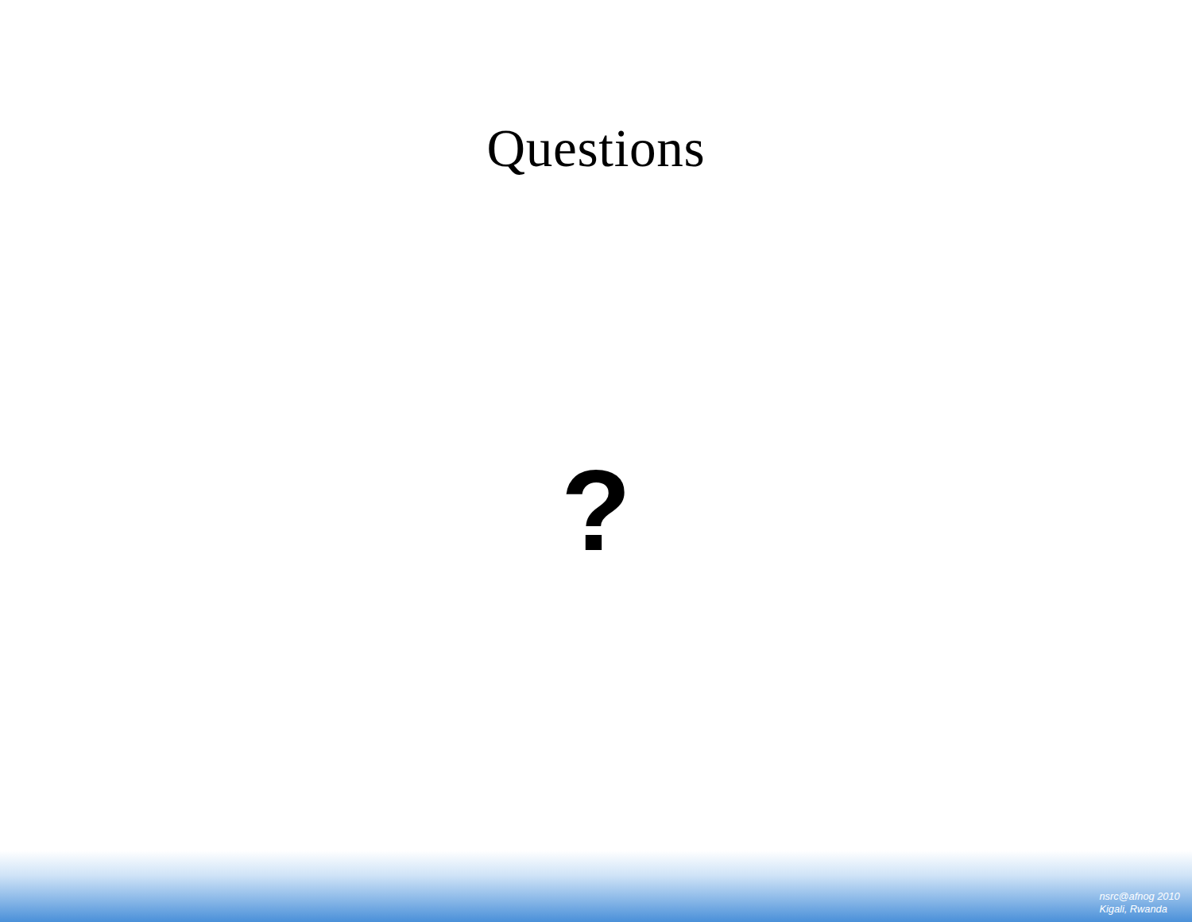Questions
?
nsrc@afnog 2010
Kigali, Rwanda